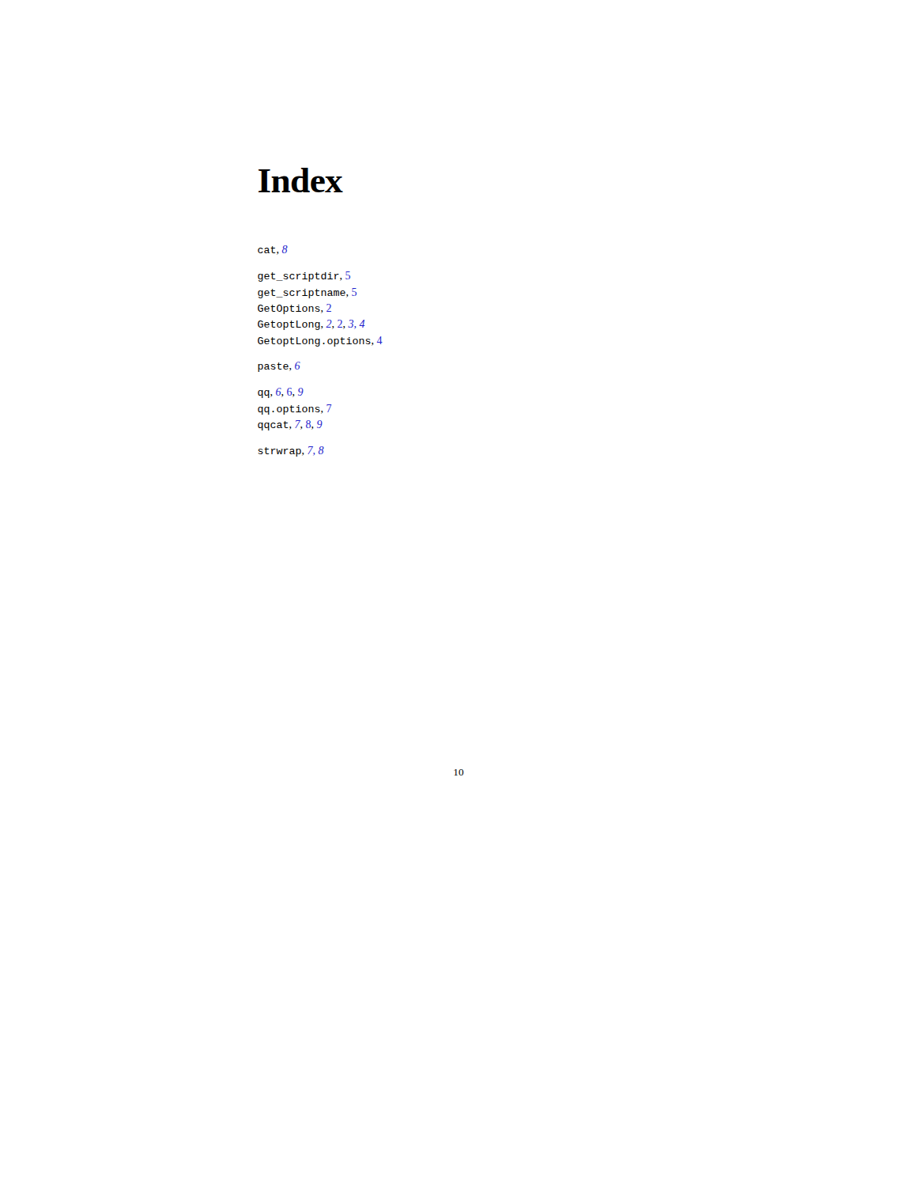Index
cat, 8
get_scriptdir, 5
get_scriptname, 5
GetOptions, 2
GetoptLong, 2, 2, 3, 4
GetoptLong.options, 4
paste, 6
qq, 6, 6, 9
qq.options, 7
qqcat, 7, 8, 9
strwrap, 7, 8
10